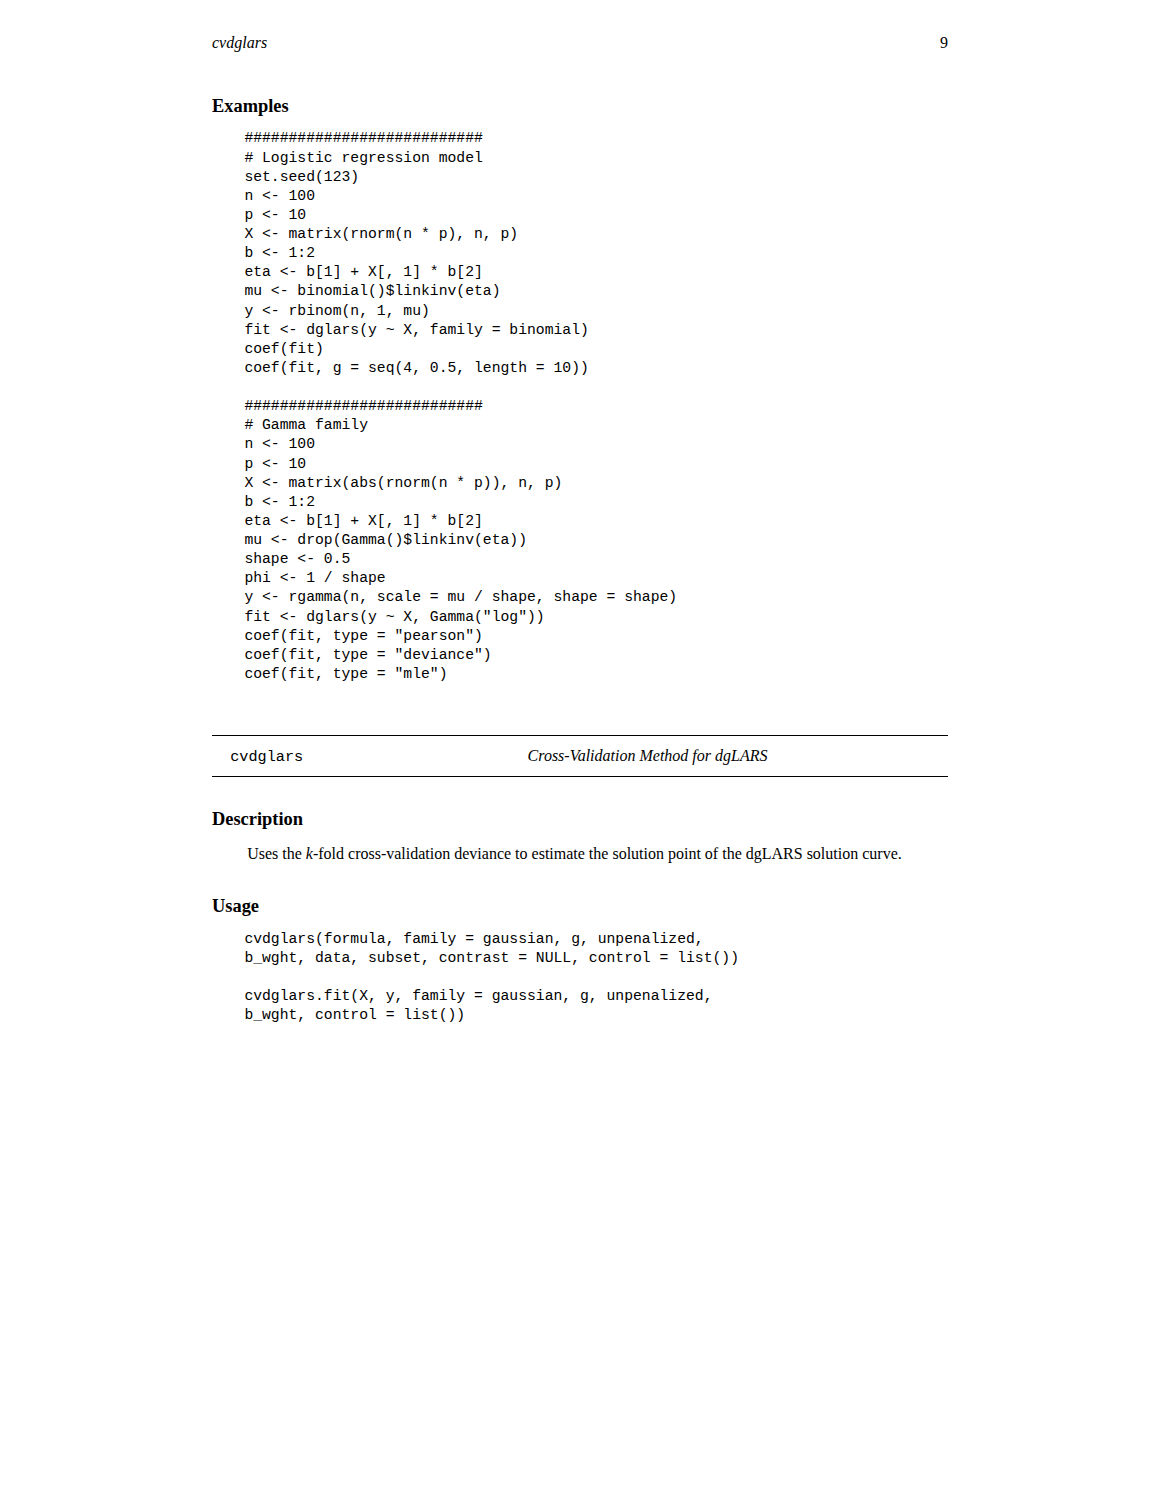cvdglars 9
Examples
###########################
# Logistic regression model
set.seed(123)
n <- 100
p <- 10
X <- matrix(rnorm(n * p), n, p)
b <- 1:2
eta <- b[1] + X[, 1] * b[2]
mu <- binomial()$linkinv(eta)
y <- rbinom(n, 1, mu)
fit <- dglars(y ~ X, family = binomial)
coef(fit)
coef(fit, g = seq(4, 0.5, length = 10))

###########################
# Gamma family
n <- 100
p <- 10
X <- matrix(abs(rnorm(n * p)), n, p)
b <- 1:2
eta <- b[1] + X[, 1] * b[2]
mu <- drop(Gamma()$linkinv(eta))
shape <- 0.5
phi <- 1 / shape
y <- rgamma(n, scale = mu / shape, shape = shape)
fit <- dglars(y ~ X, Gamma("log"))
coef(fit, type = "pearson")
coef(fit, type = "deviance")
coef(fit, type = "mle")
cvdglars Cross-Validation Method for dgLARS
Description
Uses the k-fold cross-validation deviance to estimate the solution point of the dgLARS solution curve.
Usage
cvdglars(formula, family = gaussian, g, unpenalized,
b_wght, data, subset, contrast = NULL, control = list())

cvdglars.fit(X, y, family = gaussian, g, unpenalized,
b_wght, control = list())